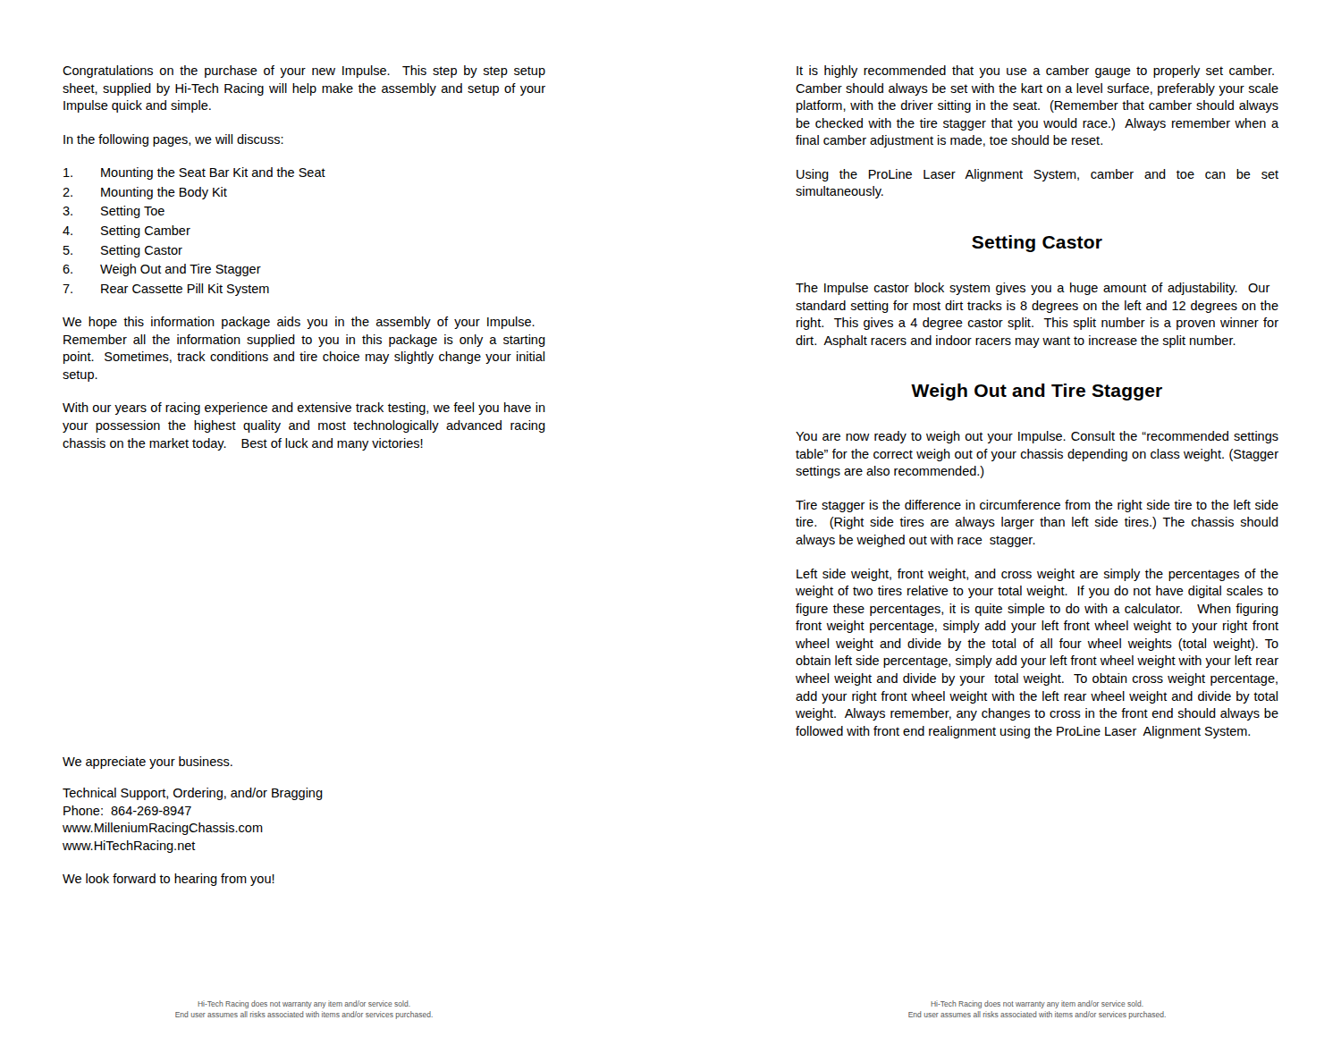Congratulations on the purchase of your new Impulse. This step by step setup sheet, supplied by Hi-Tech Racing will help make the assembly and setup of your Impulse quick and simple.
In the following pages, we will discuss:
Mounting the Seat Bar Kit and the Seat
Mounting the Body Kit
Setting Toe
Setting Camber
Setting Castor
Weigh Out and Tire Stagger
Rear Cassette Pill Kit System
We hope this information package aids you in the assembly of your Impulse. Remember all the information supplied to you in this package is only a starting point. Sometimes, track conditions and tire choice may slightly change your initial setup.
With our years of racing experience and extensive track testing, we feel you have in your possession the highest quality and most technologically advanced racing chassis on the market today. Best of luck and many victories!
We appreciate your business.
Technical Support, Ordering, and/or Bragging
Phone: 864-269-8947
www.MilleniumRacingChassis.com
www.HiTechRacing.net
We look forward to hearing from you!
It is highly recommended that you use a camber gauge to properly set camber. Camber should always be set with the kart on a level surface, preferably your scale platform, with the driver sitting in the seat. (Remember that camber should always be checked with the tire stagger that you would race.) Always remember when a final camber adjustment is made, toe should be reset.
Using the ProLine Laser Alignment System, camber and toe can be set simultaneously.
Setting Castor
The Impulse castor block system gives you a huge amount of adjustability. Our standard setting for most dirt tracks is 8 degrees on the left and 12 degrees on the right. This gives a 4 degree castor split. This split number is a proven winner for dirt. Asphalt racers and indoor racers may want to increase the split number.
Weigh Out and Tire Stagger
You are now ready to weigh out your Impulse. Consult the “recommended settings table” for the correct weigh out of your chassis depending on class weight. (Stagger settings are also recommended.)
Tire stagger is the difference in circumference from the right side tire to the left side tire. (Right side tires are always larger than left side tires.) The chassis should always be weighed out with race stagger.
Left side weight, front weight, and cross weight are simply the percentages of the weight of two tires relative to your total weight. If you do not have digital scales to figure these percentages, it is quite simple to do with a calculator. When figuring front weight percentage, simply add your left front wheel weight to your right front wheel weight and divide by the total of all four wheel weights (total weight). To obtain left side percentage, simply add your left front wheel weight with your left rear wheel weight and divide by your total weight. To obtain cross weight percentage, add your right front wheel weight with the left rear wheel weight and divide by total weight. Always remember, any changes to cross in the front end should always be followed with front end realignment using the ProLine Laser Alignment System.
Hi-Tech Racing does not warranty any item and/or service sold.
End user assumes all risks associated with items and/or services purchased.
Hi-Tech Racing does not warranty any item and/or service sold.
End user assumes all risks associated with items and/or services purchased.